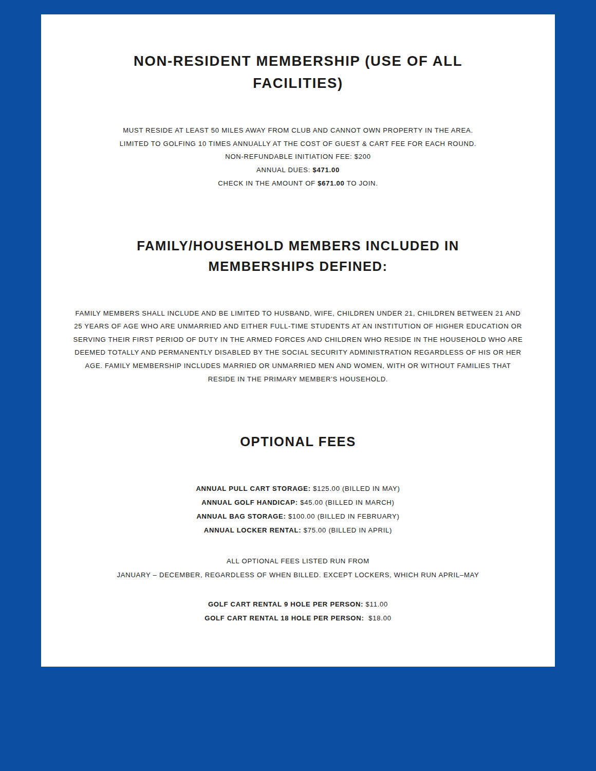Non-Resident Membership (Use of All Facilities)
Must reside at least 50 miles away from club and cannot own property in the area.
Limited to golfing 10 times annually at the cost of guest & cart fee for each round.
Non-refundable initiation fee: $200
Annual dues: $471.00
Check in the amount of $671.00 to join.
Family/Household Members Included in Memberships Defined:
Family members shall include and be limited to husband, wife, children under 21, children between 21 and 25 years of age who are unmarried and either full-time students at an institution of higher education or serving their first period of duty in the armed forces and children who reside in the household who are deemed totally and permanently disabled by the Social Security Administration regardless of his or her age. Family membership includes married or unmarried men and women, with or without families that reside in the primary member's household.
Optional Fees
Annual pull cart storage: $125.00 (billed in May)
Annual golf handicap: $45.00 (billed in March)
Annual bag storage: $100.00 (billed in February)
Annual locker rental: $75.00 (billed in April)
All optional fees listed run from
January – December, regardless of when billed. Except lockers, which run April–May
Golf cart rental 9 hole per person: $11.00
Golf cart rental 18 hole per person: $18.00